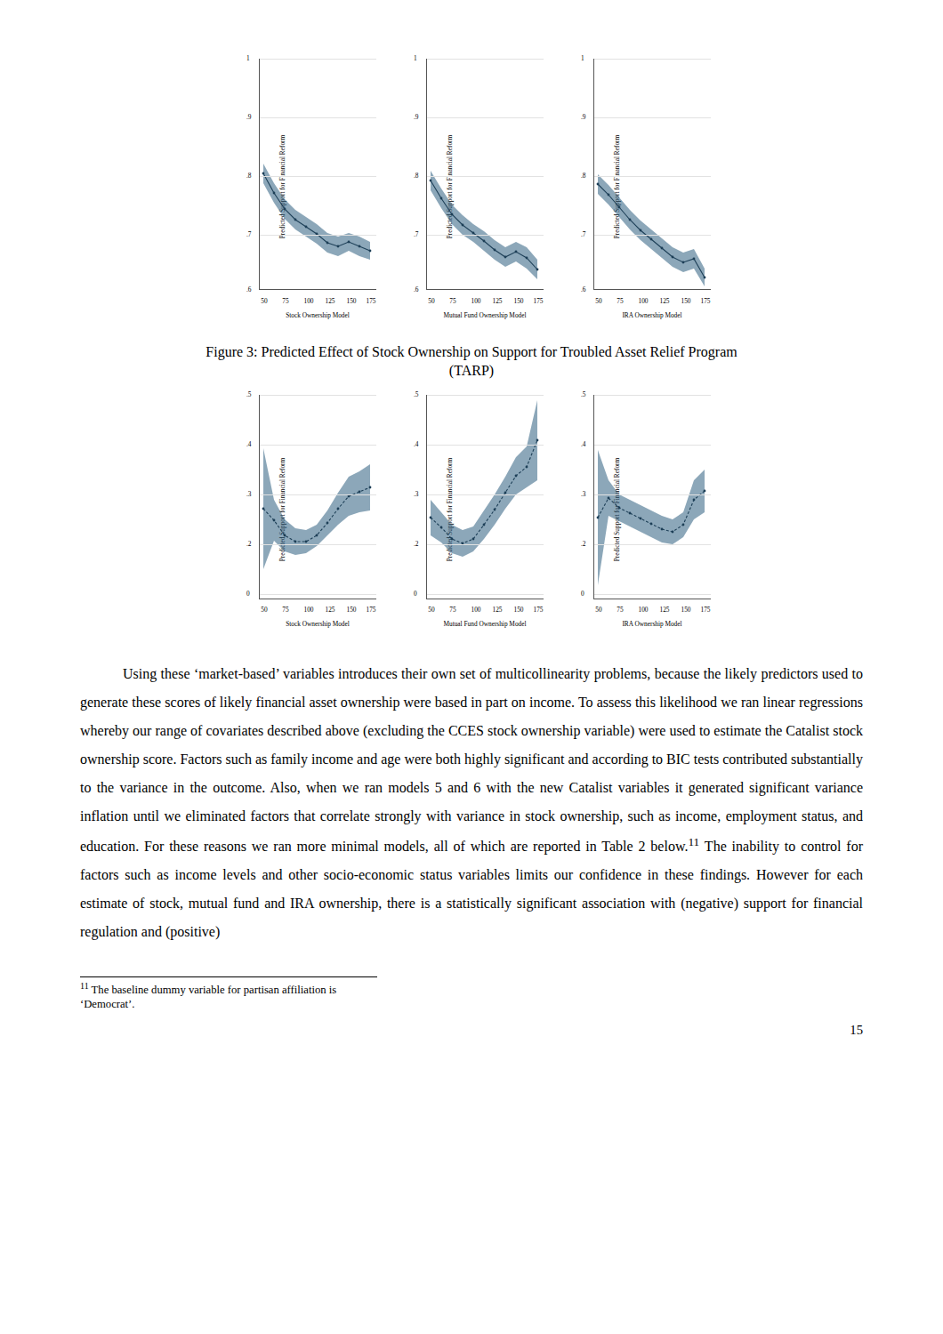Predicted Support for Financial Reform
1
.9
.8
.7
.6
50
75
100
125
150
175
Stock Ownership Model
Predicted Support for Financial Reform
1
.9
.8
.7
.6
50
75
100
125
150
175
Mutual Fund Ownership Model
Predicted Support for Financial Reform
1
.9
.8
.7
.6
50
75
100
125
150
175
IRA Ownership Model
Figure 3: Predicted Effect of Stock Ownership on Support for Troubled Asset Relief Program
(TARP)
Predicted Support for Financial Reform
.5
.4
.3
.2
0
50
75
100
125
150
175
Stock Ownership Model
Predicted Support for Financial Reform
.5
.4
.3
.2
0
50
75
100
125
150
175
Mutual Fund Ownership Model
Predicted Support for Financial Reform
.5
.4
.3
.2
0
50
75
100
125
150
175
IRA Ownership Model
Using these ‘market-based’ variables introduces their own set of multicollinearity problems, because the likely predictors used to generate these scores of likely financial asset ownership were based in part on income. To assess this likelihood we ran linear regressions whereby our range of covariates described above (excluding the CCES stock ownership variable) were used to estimate the Catalist stock ownership score. Factors such as family income and age were both highly significant and according to BIC tests contributed substantially to the variance in the outcome. Also, when we ran models 5 and 6 with the new Catalist variables it generated significant variance inflation until we eliminated factors that correlate strongly with variance in stock ownership, such as income, employment status, and education. For these reasons we ran more minimal models, all of which are reported in Table 2 below.11 The inability to control for factors such as income levels and other socio-economic status variables limits our confidence in these findings. However for each estimate of stock, mutual fund and IRA ownership, there is a statistically significant association with (negative) support for financial regulation and (positive)
11 The baseline dummy variable for partisan affiliation is ‘Democrat’.
15